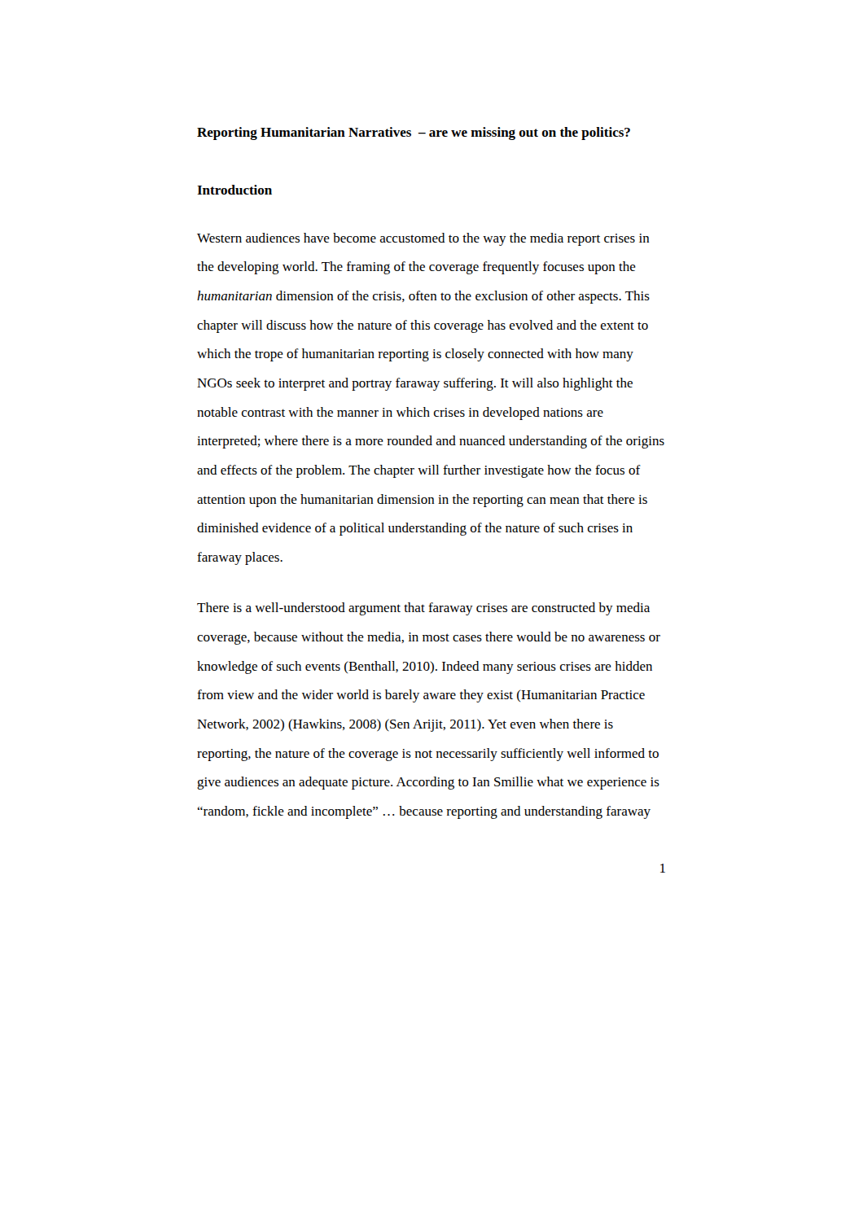Reporting Humanitarian Narratives – are we missing out on the politics?
Introduction
Western audiences have become accustomed to the way the media report crises in the developing world. The framing of the coverage frequently focuses upon the humanitarian dimension of the crisis, often to the exclusion of other aspects. This chapter will discuss how the nature of this coverage has evolved and the extent to which the trope of humanitarian reporting is closely connected with how many NGOs seek to interpret and portray faraway suffering. It will also highlight the notable contrast with the manner in which crises in developed nations are interpreted; where there is a more rounded and nuanced understanding of the origins and effects of the problem. The chapter will further investigate how the focus of attention upon the humanitarian dimension in the reporting can mean that there is diminished evidence of a political understanding of the nature of such crises in faraway places.
There is a well-understood argument that faraway crises are constructed by media coverage, because without the media, in most cases there would be no awareness or knowledge of such events (Benthall, 2010). Indeed many serious crises are hidden from view and the wider world is barely aware they exist (Humanitarian Practice Network, 2002) (Hawkins, 2008) (Sen Arijit, 2011). Yet even when there is reporting, the nature of the coverage is not necessarily sufficiently well informed to give audiences an adequate picture. According to Ian Smillie what we experience is “random, fickle and incomplete” … because reporting and understanding faraway
1